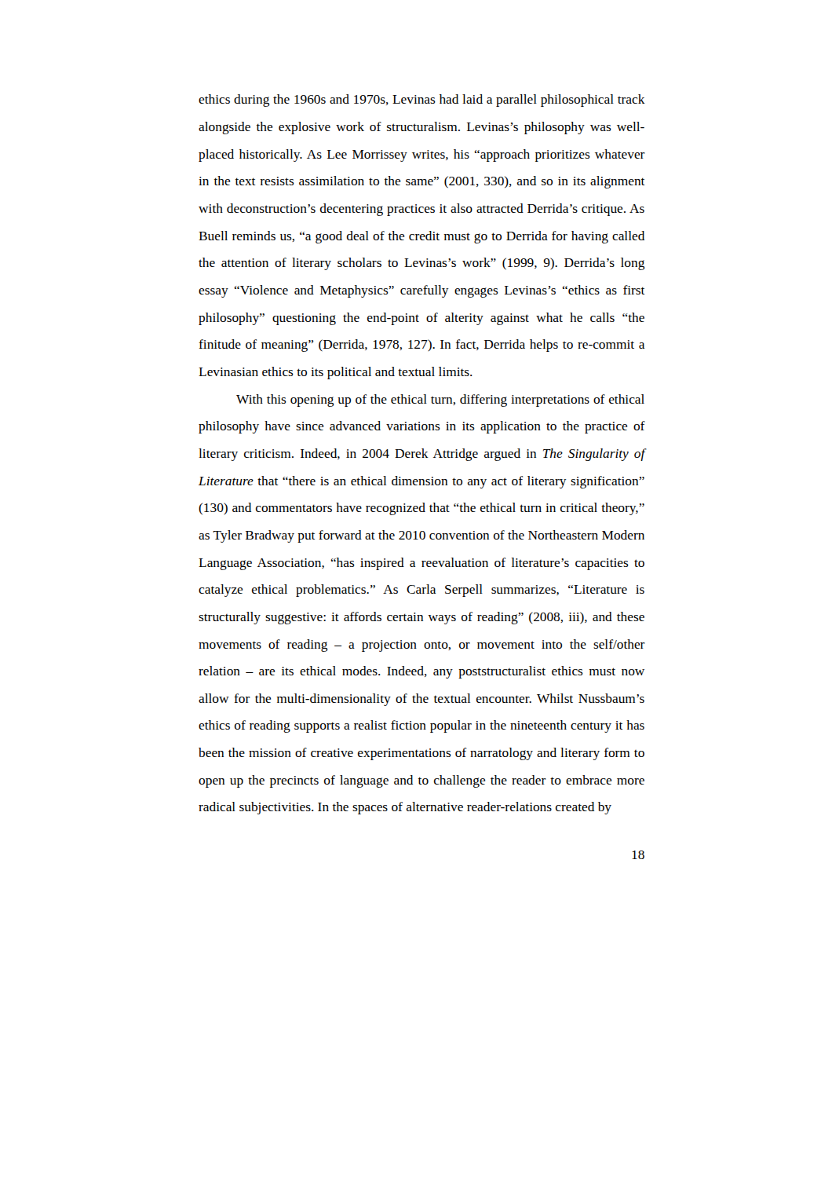ethics during the 1960s and 1970s, Levinas had laid a parallel philosophical track alongside the explosive work of structuralism. Levinas’s philosophy was well-placed historically. As Lee Morrissey writes, his “approach prioritizes whatever in the text resists assimilation to the same” (2001, 330), and so in its alignment with deconstruction’s decentering practices it also attracted Derrida’s critique. As Buell reminds us, “a good deal of the credit must go to Derrida for having called the attention of literary scholars to Levinas’s work” (1999, 9). Derrida’s long essay “Violence and Metaphysics” carefully engages Levinas’s “ethics as first philosophy” questioning the end-point of alterity against what he calls “the finitude of meaning” (Derrida, 1978, 127). In fact, Derrida helps to re-commit a Levinasian ethics to its political and textual limits.
With this opening up of the ethical turn, differing interpretations of ethical philosophy have since advanced variations in its application to the practice of literary criticism. Indeed, in 2004 Derek Attridge argued in The Singularity of Literature that “there is an ethical dimension to any act of literary signification” (130) and commentators have recognized that “the ethical turn in critical theory,” as Tyler Bradway put forward at the 2010 convention of the Northeastern Modern Language Association, “has inspired a reevaluation of literature’s capacities to catalyze ethical problematics.” As Carla Serpell summarizes, “Literature is structurally suggestive: it affords certain ways of reading” (2008, iii), and these movements of reading – a projection onto, or movement into the self/other relation – are its ethical modes. Indeed, any poststructuralist ethics must now allow for the multi-dimensionality of the textual encounter. Whilst Nussbaum’s ethics of reading supports a realist fiction popular in the nineteenth century it has been the mission of creative experimentations of narratology and literary form to open up the precincts of language and to challenge the reader to embrace more radical subjectivities. In the spaces of alternative reader-relations created by
18